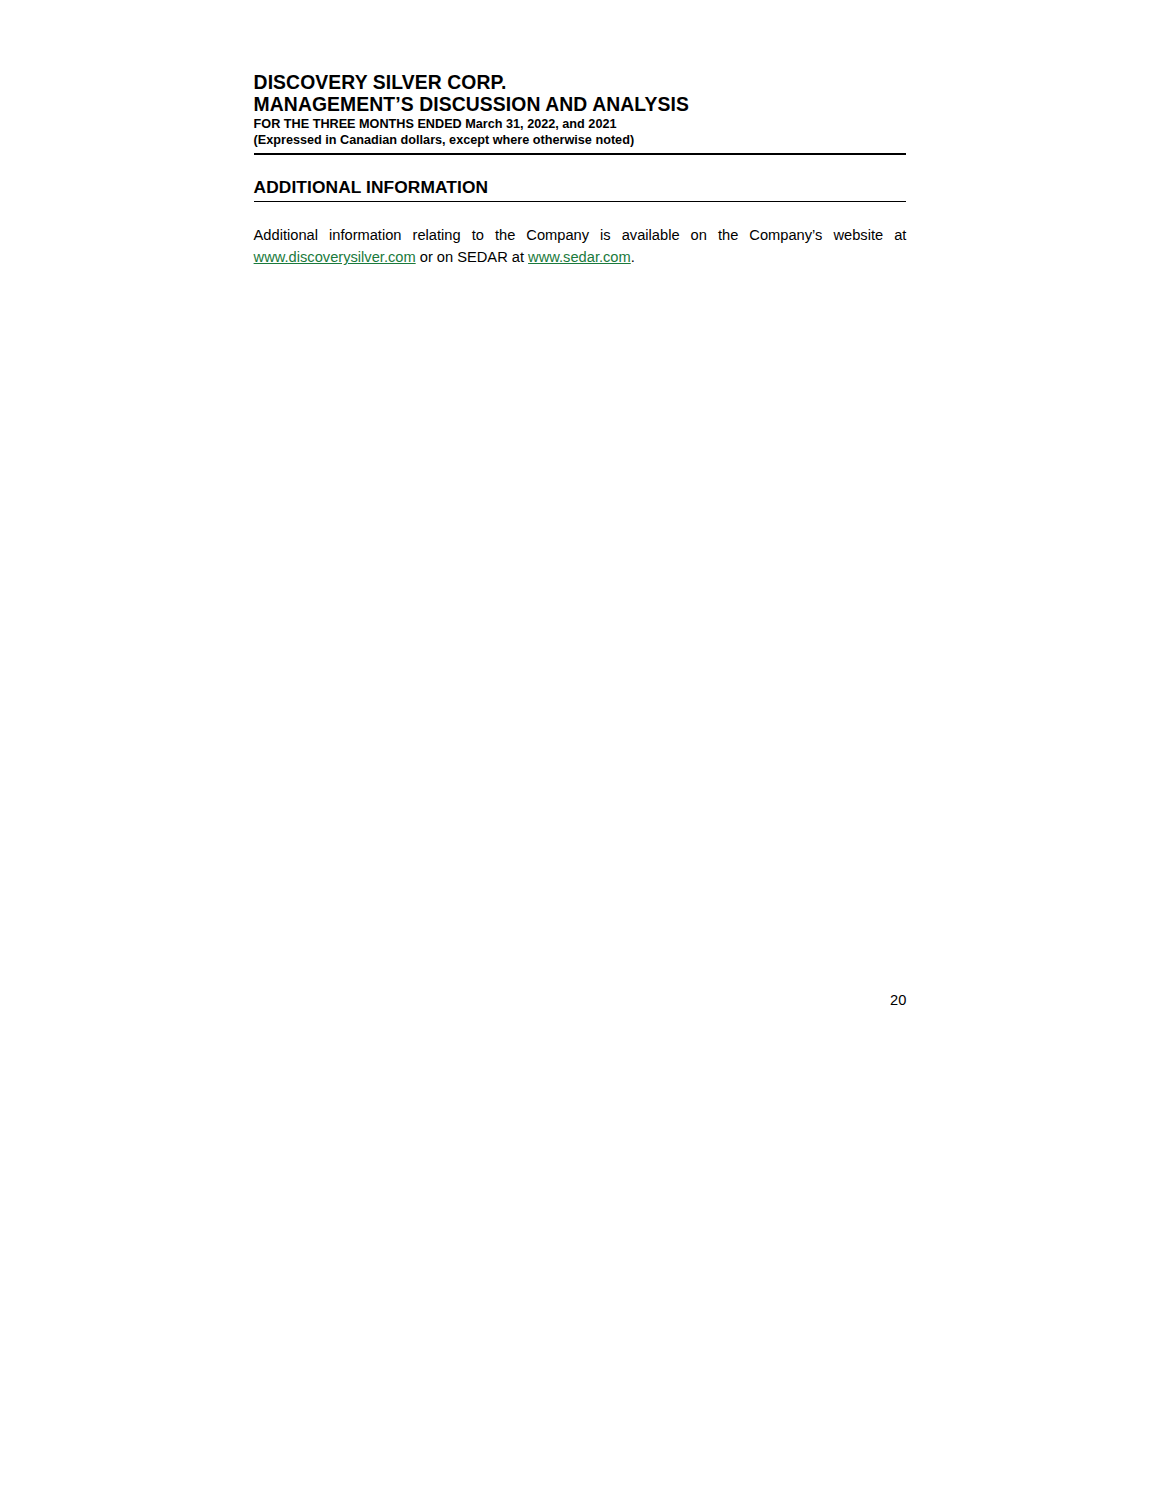DISCOVERY SILVER CORP.
MANAGEMENT’S DISCUSSION AND ANALYSIS
FOR THE THREE MONTHS ENDED March 31, 2022, and 2021
(Expressed in Canadian dollars, except where otherwise noted)
ADDITIONAL INFORMATION
Additional information relating to the Company is available on the Company’s website at www.discoverysilver.com or on SEDAR at www.sedar.com.
20